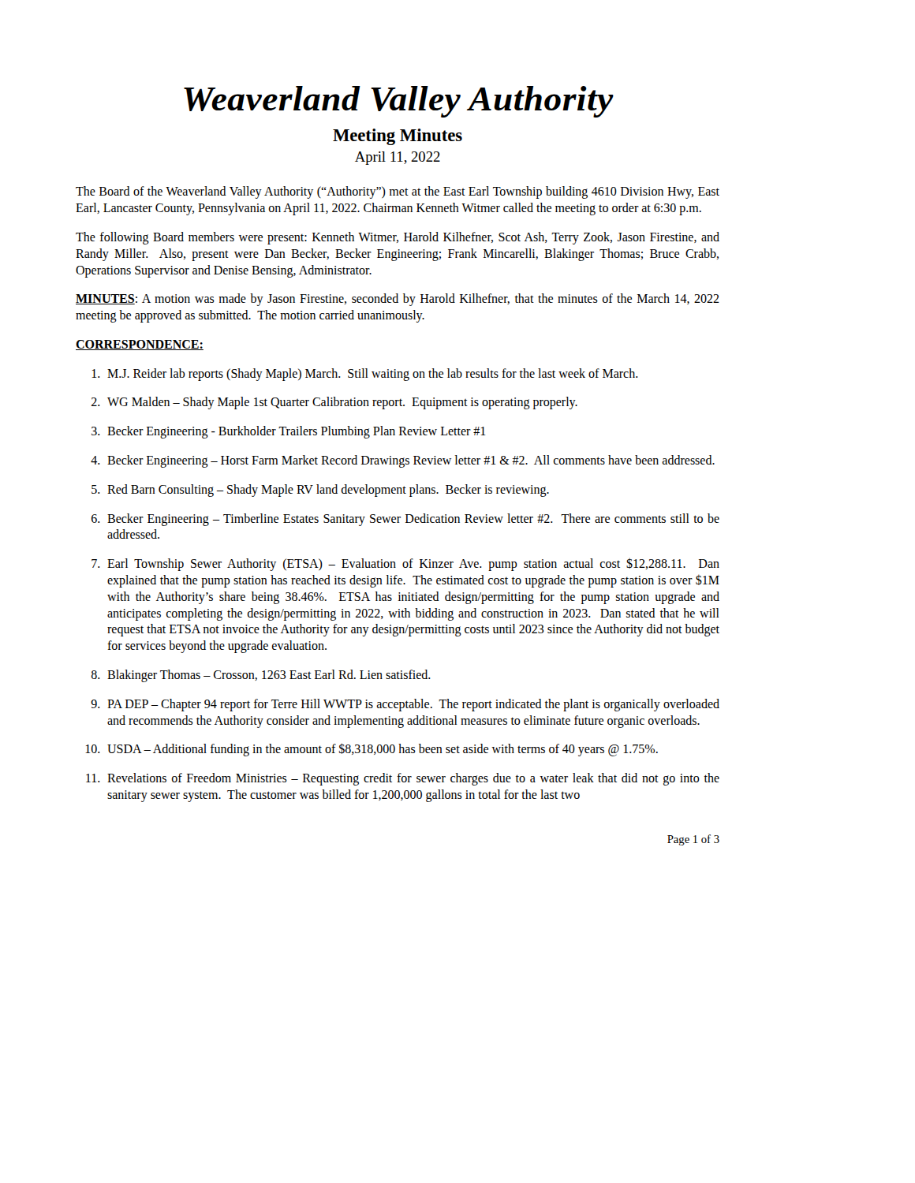Weaverland Valley Authority
Meeting Minutes
April 11, 2022
The Board of the Weaverland Valley Authority (“Authority”) met at the East Earl Township building 4610 Division Hwy, East Earl, Lancaster County, Pennsylvania on April 11, 2022. Chairman Kenneth Witmer called the meeting to order at 6:30 p.m.
The following Board members were present: Kenneth Witmer, Harold Kilhefner, Scot Ash, Terry Zook, Jason Firestine, and Randy Miller. Also, present were Dan Becker, Becker Engineering; Frank Mincarelli, Blakinger Thomas; Bruce Crabb, Operations Supervisor and Denise Bensing, Administrator.
MINUTES: A motion was made by Jason Firestine, seconded by Harold Kilhefner, that the minutes of the March 14, 2022 meeting be approved as submitted. The motion carried unanimously.
CORRESPONDENCE:
M.J. Reider lab reports (Shady Maple) March. Still waiting on the lab results for the last week of March.
WG Malden – Shady Maple 1st Quarter Calibration report. Equipment is operating properly.
Becker Engineering - Burkholder Trailers Plumbing Plan Review Letter #1
Becker Engineering – Horst Farm Market Record Drawings Review letter #1 & #2. All comments have been addressed.
Red Barn Consulting – Shady Maple RV land development plans. Becker is reviewing.
Becker Engineering – Timberline Estates Sanitary Sewer Dedication Review letter #2. There are comments still to be addressed.
Earl Township Sewer Authority (ETSA) – Evaluation of Kinzer Ave. pump station actual cost $12,288.11. Dan explained that the pump station has reached its design life. The estimated cost to upgrade the pump station is over $1M with the Authority’s share being 38.46%. ETSA has initiated design/permitting for the pump station upgrade and anticipates completing the design/permitting in 2022, with bidding and construction in 2023. Dan stated that he will request that ETSA not invoice the Authority for any design/permitting costs until 2023 since the Authority did not budget for services beyond the upgrade evaluation.
Blakinger Thomas – Crosson, 1263 East Earl Rd. Lien satisfied.
PA DEP – Chapter 94 report for Terre Hill WWTP is acceptable. The report indicated the plant is organically overloaded and recommends the Authority consider and implementing additional measures to eliminate future organic overloads.
USDA – Additional funding in the amount of $8,318,000 has been set aside with terms of 40 years @ 1.75%.
Revelations of Freedom Ministries – Requesting credit for sewer charges due to a water leak that did not go into the sanitary sewer system. The customer was billed for 1,200,000 gallons in total for the last two
Page 1 of 3